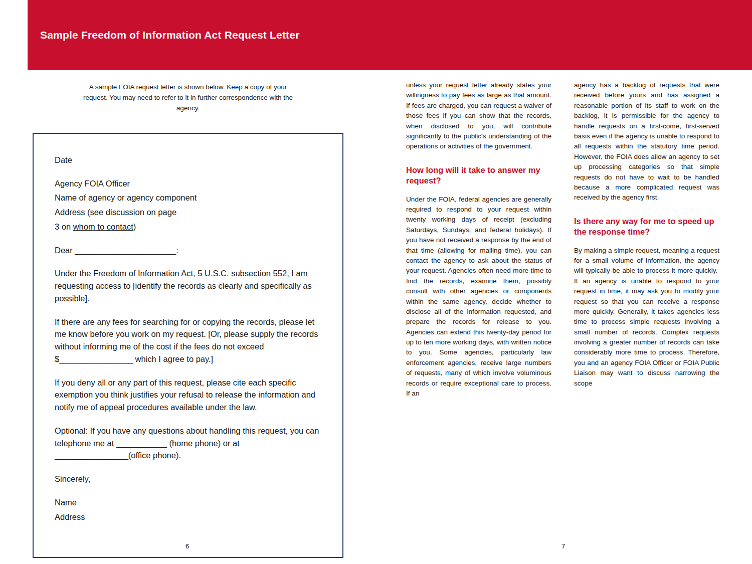Sample Freedom of Information Act Request Letter
A sample FOIA request letter is shown below. Keep a copy of your request. You may need to refer to it in further correspondence with the agency.
Date
Agency FOIA Officer
Name of agency or agency component
Address (see discussion on page
3 on whom to contact)
Dear ______________________:
Under the Freedom of Information Act, 5 U.S.C. subsection 552, I am requesting access to [identify the records as clearly and specifically as possible].
If there are any fees for searching for or copying the records, please let me know before you work on my request. [Or, please supply the records without informing me of the cost if the fees do not exceed $________________ which I agree to pay.]
If you deny all or any part of this request, please cite each specific exemption you think justifies your refusal to release the information and notify me of appeal procedures available under the law.
Optional: If you have any questions about handling this request, you can telephone me at ___________ (home phone) or at ________________(office phone).
Sincerely,
Name
Address
unless your request letter already states your willingness to pay fees as large as that amount. If fees are charged, you can request a waiver of those fees if you can show that the records, when disclosed to you, will contribute significantly to the public's understanding of the operations or activities of the government.
How long will it take to answer my request?
Under the FOIA, federal agencies are generally required to respond to your request within twenty working days of receipt (excluding Saturdays, Sundays, and federal holidays). If you have not received a response by the end of that time (allowing for mailing time), you can contact the agency to ask about the status of your request. Agencies often need more time to find the records, examine them, possibly consult with other agencies or components within the same agency, decide whether to disclose all of the information requested, and prepare the records for release to you. Agencies can extend this twenty-day period for up to ten more working days, with written notice to you. Some agencies, particularly law enforcement agencies, receive large numbers of requests, many of which involve voluminous records or require exceptional care to process. If an
agency has a backlog of requests that were received before yours and has assigned a reasonable portion of its staff to work on the backlog, it is permissible for the agency to handle requests on a first-come, first-served basis even if the agency is unable to respond to all requests within the statutory time period. However, the FOIA does allow an agency to set up processing categories so that simple requests do not have to wait to be handled because a more complicated request was received by the agency first.
Is there any way for me to speed up the response time?
By making a simple request, meaning a request for a small volume of information, the agency will typically be able to process it more quickly. If an agency is unable to respond to your request in time, it may ask you to modify your request so that you can receive a response more quickly. Generally, it takes agencies less time to process simple requests involving a small number of records. Complex requests involving a greater number of records can take considerably more time to process. Therefore, you and an agency FOIA Officer or FOIA Public Liaison may want to discuss narrowing the scope
6
7